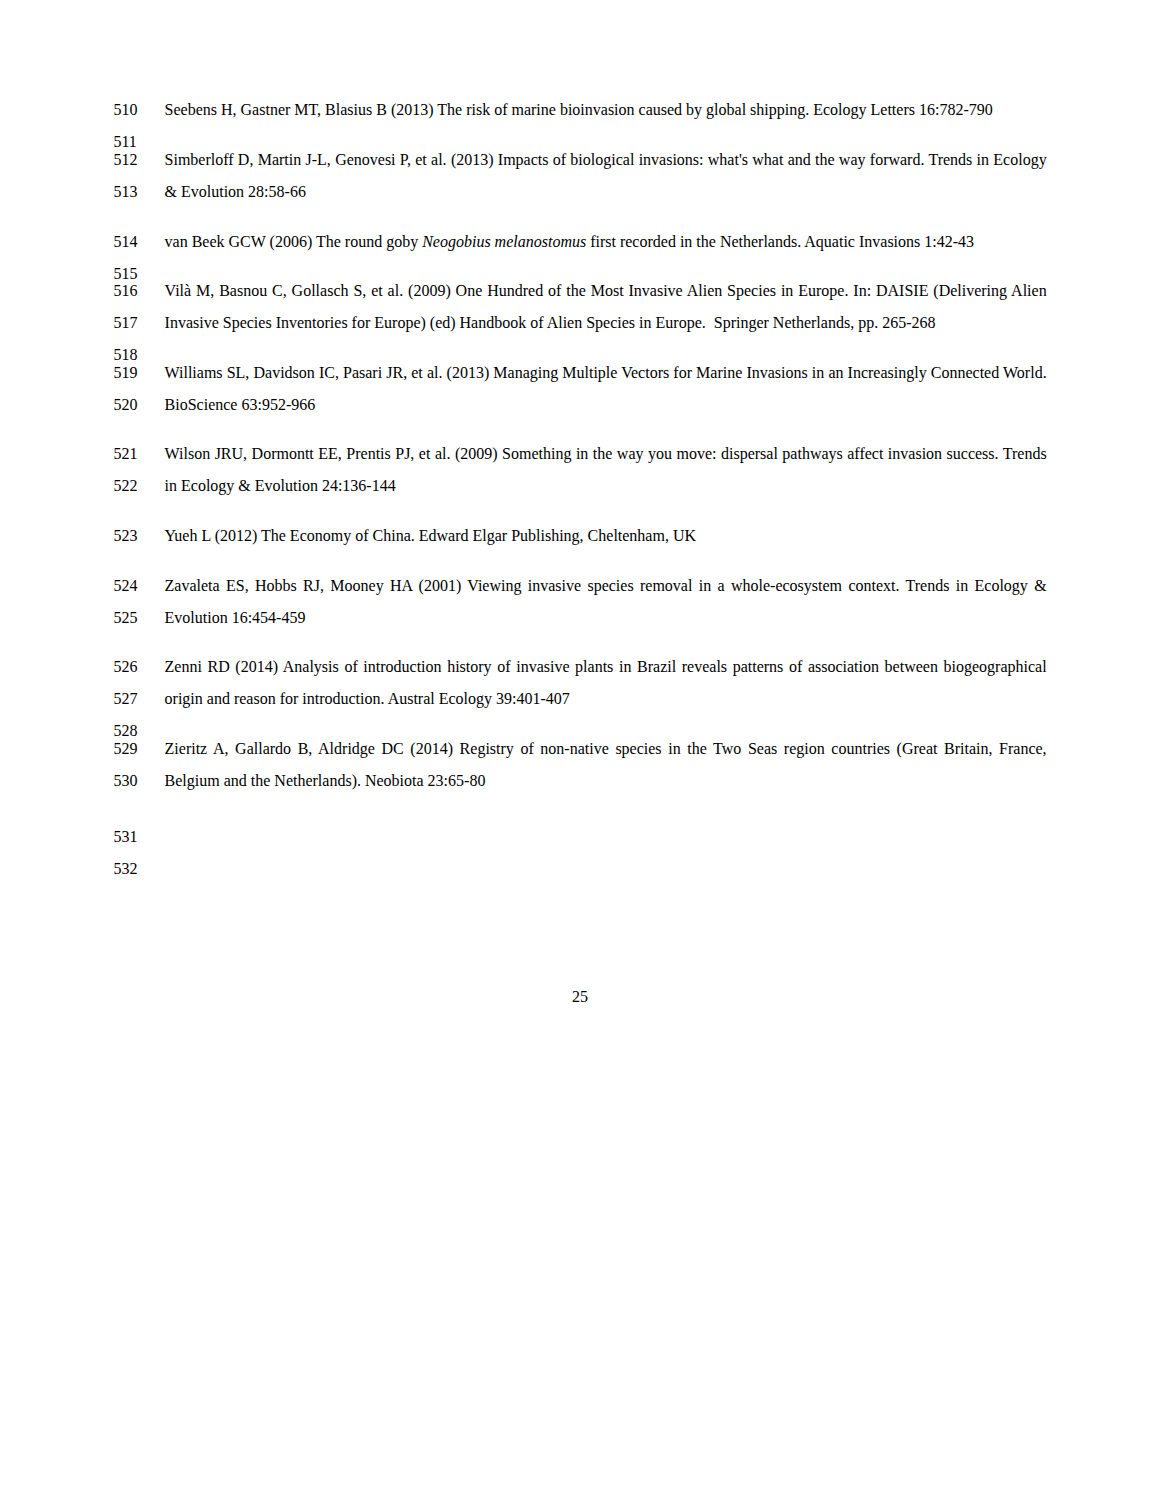510 511 Seebens H, Gastner MT, Blasius B (2013) The risk of marine bioinvasion caused by global shipping. Ecology Letters 16:782-790
512 513 Simberloff D, Martin J-L, Genovesi P, et al. (2013) Impacts of biological invasions: what's what and the way forward. Trends in Ecology & Evolution 28:58-66
514 515 van Beek GCW (2006) The round goby Neogobius melanostomus first recorded in the Netherlands. Aquatic Invasions 1:42-43
516 517 518 Vilà M, Basnou C, Gollasch S, et al. (2009) One Hundred of the Most Invasive Alien Species in Europe. In: DAISIE (Delivering Alien Invasive Species Inventories for Europe) (ed) Handbook of Alien Species in Europe. Springer Netherlands, pp. 265-268
519 520 Williams SL, Davidson IC, Pasari JR, et al. (2013) Managing Multiple Vectors for Marine Invasions in an Increasingly Connected World. BioScience 63:952-966
521 522 Wilson JRU, Dormontt EE, Prentis PJ, et al. (2009) Something in the way you move: dispersal pathways affect invasion success. Trends in Ecology & Evolution 24:136-144
523 Yueh L (2012) The Economy of China. Edward Elgar Publishing, Cheltenham, UK
524 525 Zavaleta ES, Hobbs RJ, Mooney HA (2001) Viewing invasive species removal in a whole-ecosystem context. Trends in Ecology & Evolution 16:454-459
526 527 528 Zenni RD (2014) Analysis of introduction history of invasive plants in Brazil reveals patterns of association between biogeographical origin and reason for introduction. Austral Ecology 39:401-407
529 530 Zieritz A, Gallardo B, Aldridge DC (2014) Registry of non-native species in the Two Seas region countries (Great Britain, France, Belgium and the Netherlands). Neobiota 23:65-80
531 532
25